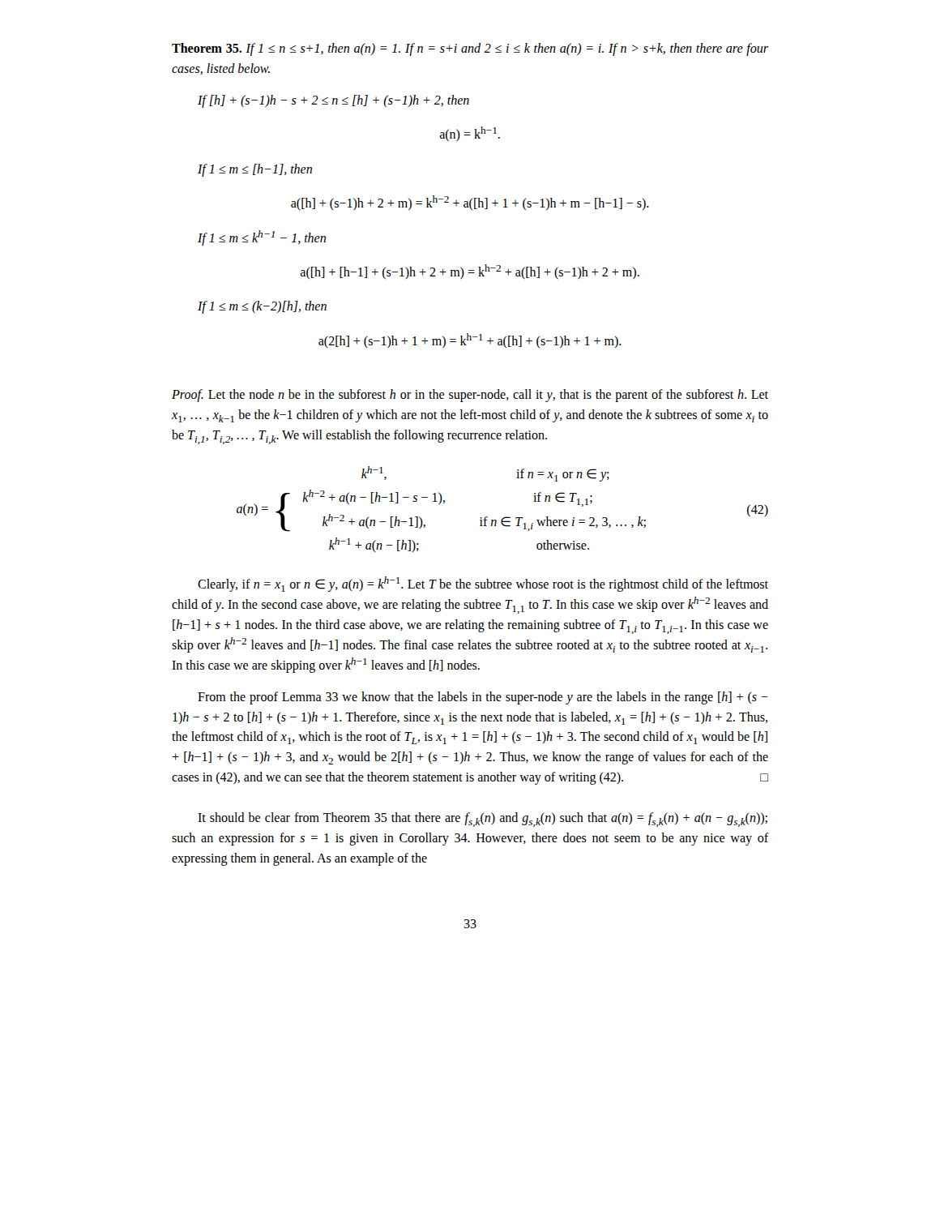Theorem 35. If 1 ≤ n ≤ s+1, then a(n) = 1. If n = s+i and 2 ≤ i ≤ k then a(n) = i. If n > s+k, then there are four cases, listed below.
If [h] + (s−1)h − s + 2 ≤ n ≤ [h] + (s−1)h + 2, then
a(n) = kh−1.
If 1 ≤ m ≤ [h−1], then
a([h] + (s−1)h + 2 + m) = kh−2 + a([h] + 1 + (s−1)h + m − [h−1] − s).
If 1 ≤ m ≤ kh−1 − 1, then
a([h] + [h−1] + (s−1)h + 2 + m) = kh−2 + a([h] + (s−1)h + 2 + m).
If 1 ≤ m ≤ (k−2)[h], then
a(2[h] + (s−1)h + 1 + m) = kh−1 + a([h] + (s−1)h + 1 + m).
Proof. Let the node n be in the subforest h or in the super-node, call it y, that is the parent of the subforest h. Let x1, … , xk−1 be the k−1 children of y which are not the left-most child of y, and denote the k subtrees of some xi to be Ti,1, Ti,2, … , Ti,k. We will establish the following recurrence relation.
a(n) = {
| k h −1 , | if n = x 1 or n ∈ y ; |
| k h −2 + a ( n − [ h −1] − s − 1), | if n ∈ T 1,1 ; |
| k h −2 + a ( n − [ h −1]), | if n ∈ T 1, i where i = 2, 3, … , k ; |
| k h −1 + a ( n − [ h ]); | otherwise. |
(42)
Clearly, if n = x1 or n ∈ y, a(n) = kh−1. Let T be the subtree whose root is the rightmost child of the leftmost child of y. In the second case above, we are relating the subtree T1,1 to T. In this case we skip over kh−2 leaves and [h−1] + s + 1 nodes. In the third case above, we are relating the remaining subtree of T1,i to T1,i−1. In this case we skip over kh−2 leaves and [h−1] nodes. The final case relates the subtree rooted at xi to the subtree rooted at xi−1. In this case we are skipping over kh−1 leaves and [h] nodes.
From the proof Lemma 33 we know that the labels in the super-node y are the labels in the range [h] + (s − 1)h − s + 2 to [h] + (s − 1)h + 1. Therefore, since x1 is the next node that is labeled, x1 = [h] + (s − 1)h + 2. Thus, the leftmost child of x1, which is the root of TL, is x1 + 1 = [h] + (s − 1)h + 3. The second child of x1 would be [h] + [h−1] + (s − 1)h + 3, and x2 would be 2[h] + (s − 1)h + 2. Thus, we know the range of values for each of the cases in (42), and we can see that the theorem statement is another way of writing (42). □
It should be clear from Theorem 35 that there are fs,k(n) and gs,k(n) such that a(n) = fs,k(n) + a(n − gs,k(n)); such an expression for s = 1 is given in Corollary 34. However, there does not seem to be any nice way of expressing them in general. As an example of the
33